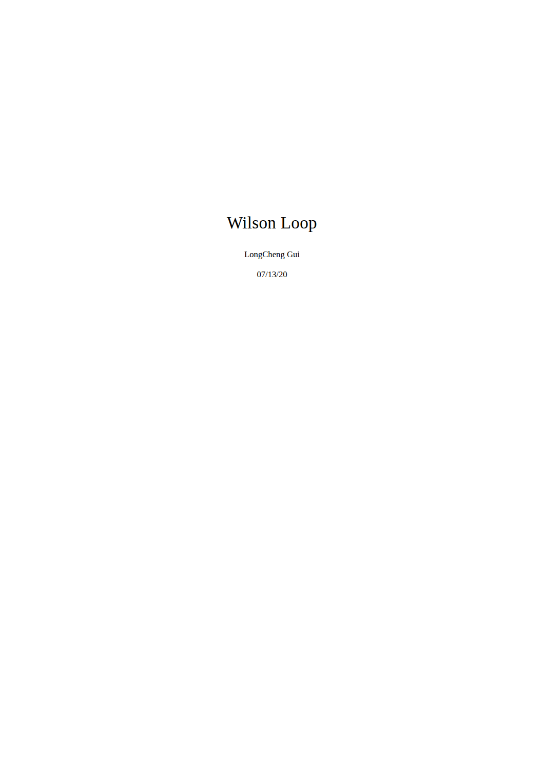Wilson Loop
LongCheng Gui
07/13/20